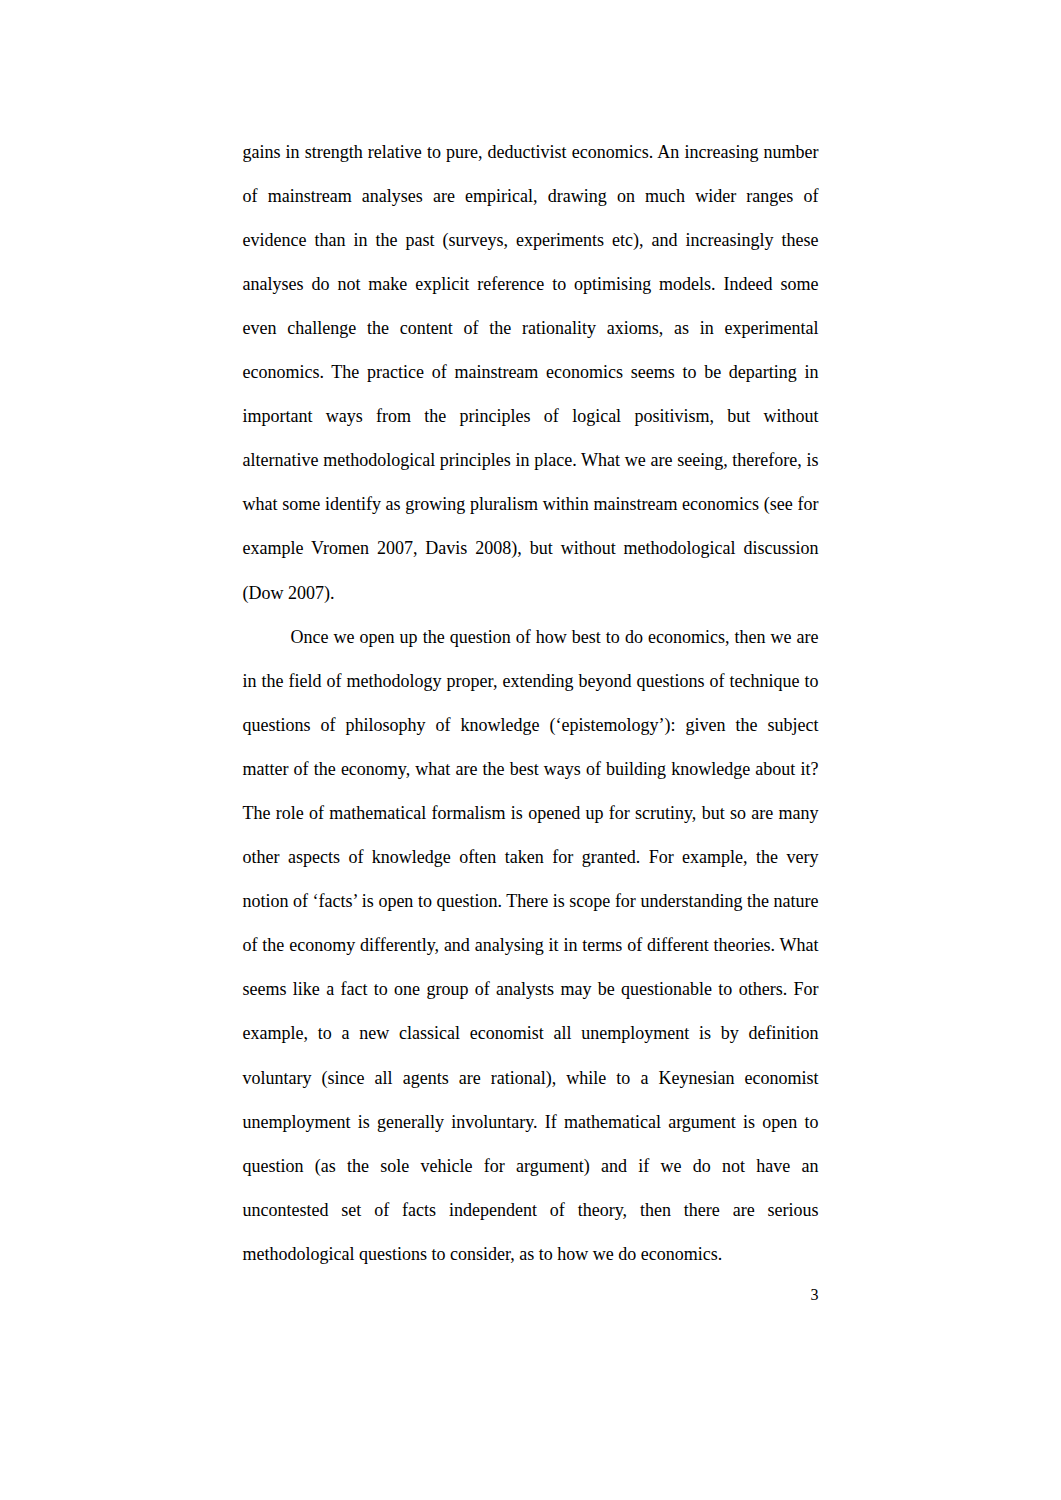gains in strength relative to pure, deductivist economics. An increasing number of mainstream analyses are empirical, drawing on much wider ranges of evidence than in the past (surveys, experiments etc), and increasingly these analyses do not make explicit reference to optimising models. Indeed some even challenge the content of the rationality axioms, as in experimental economics. The practice of mainstream economics seems to be departing in important ways from the principles of logical positivism, but without alternative methodological principles in place. What we are seeing, therefore, is what some identify as growing pluralism within mainstream economics (see for example Vromen 2007, Davis 2008), but without methodological discussion (Dow 2007).
Once we open up the question of how best to do economics, then we are in the field of methodology proper, extending beyond questions of technique to questions of philosophy of knowledge (‘epistemology’): given the subject matter of the economy, what are the best ways of building knowledge about it? The role of mathematical formalism is opened up for scrutiny, but so are many other aspects of knowledge often taken for granted. For example, the very notion of ‘facts’ is open to question. There is scope for understanding the nature of the economy differently, and analysing it in terms of different theories. What seems like a fact to one group of analysts may be questionable to others. For example, to a new classical economist all unemployment is by definition voluntary (since all agents are rational), while to a Keynesian economist unemployment is generally involuntary. If mathematical argument is open to question (as the sole vehicle for argument) and if we do not have an uncontested set of facts independent of theory, then there are serious methodological questions to consider, as to how we do economics.
3